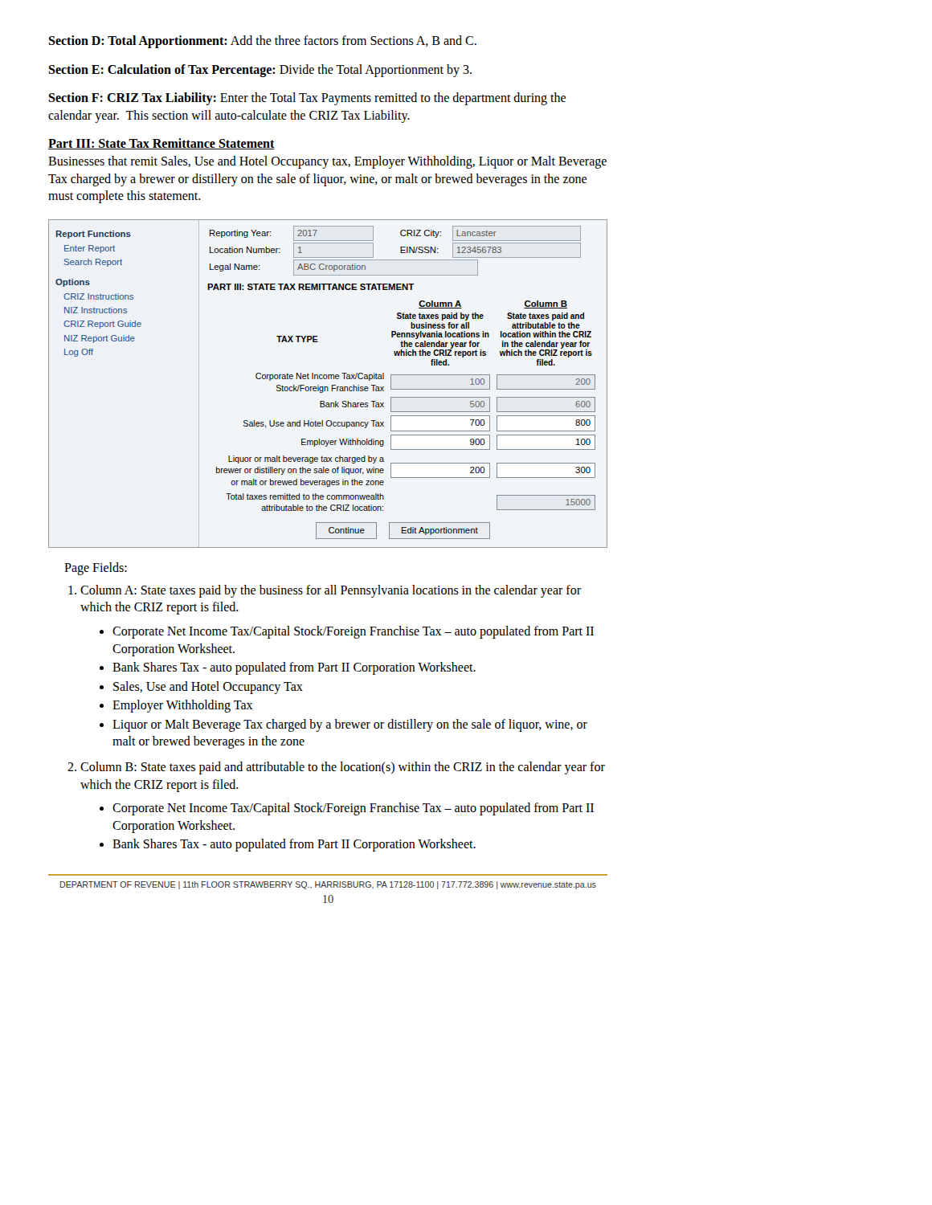Section D: Total Apportionment: Add the three factors from Sections A, B and C.
Section E: Calculation of Tax Percentage: Divide the Total Apportionment by 3.
Section F: CRIZ Tax Liability: Enter the Total Tax Payments remitted to the department during the calendar year. This section will auto-calculate the CRIZ Tax Liability.
Part III: State Tax Remittance Statement
Businesses that remit Sales, Use and Hotel Occupancy tax, Employer Withholding, Liquor or Malt Beverage Tax charged by a brewer or distillery on the sale of liquor, wine, or malt or brewed beverages in the zone must complete this statement.
| Report Functions Enter Report Search Report Options CRIZ Instructions NIZ Instructions CRIZ Report Guide NIZ Report Guide Log Off | / Reporting Year: / 2017 / CRIZ City: / Lancaster / / Location Number: / 1 / EIN/SSN: / 123456783 / / Legal Name: / ABC Croporation / PART III: STATE TAX REMITTANCE STATEMENT / / Column A / Column B / / --- / --- / --- / / TAX TYPE / State taxes paid by the business for all Pennsylvania locations in the calendar year for which the CRIZ report is filed. / State taxes paid and attributable to the location within the CRIZ in the calendar year for which the CRIZ report is filed. / / Corporate Net Income Tax/Capital Stock/Foreign Franchise Tax / 100 / 200 / / Bank Shares Tax / 500 / 600 / / Sales, Use and Hotel Occupancy Tax / 700 / 800 / / Employer Withholding / 900 / 100 / / Liquor or malt beverage tax charged by a brewer or distillery on the sale of liquor, wine or malt or brewed beverages in the zone / 200 / 300 / / Total taxes remitted to the commonwealth attributable to the CRIZ location: / / 15000 / Continue Edit Apportionment |
Page Fields:
Column A: State taxes paid by the business for all Pennsylvania locations in the calendar year for which the CRIZ report is filed.
Corporate Net Income Tax/Capital Stock/Foreign Franchise Tax – auto populated from Part II Corporation Worksheet.
Bank Shares Tax - auto populated from Part II Corporation Worksheet.
Sales, Use and Hotel Occupancy Tax
Employer Withholding Tax
Liquor or Malt Beverage Tax charged by a brewer or distillery on the sale of liquor, wine, or malt or brewed beverages in the zone
Column B: State taxes paid and attributable to the location(s) within the CRIZ in the calendar year for which the CRIZ report is filed.
Corporate Net Income Tax/Capital Stock/Foreign Franchise Tax – auto populated from Part II Corporation Worksheet.
Bank Shares Tax - auto populated from Part II Corporation Worksheet.
DEPARTMENT OF REVENUE | 11th FLOOR STRAWBERRY SQ., HARRISBURG, PA 17128-1100 | 717.772.3896 | www.revenue.state.pa.us
10